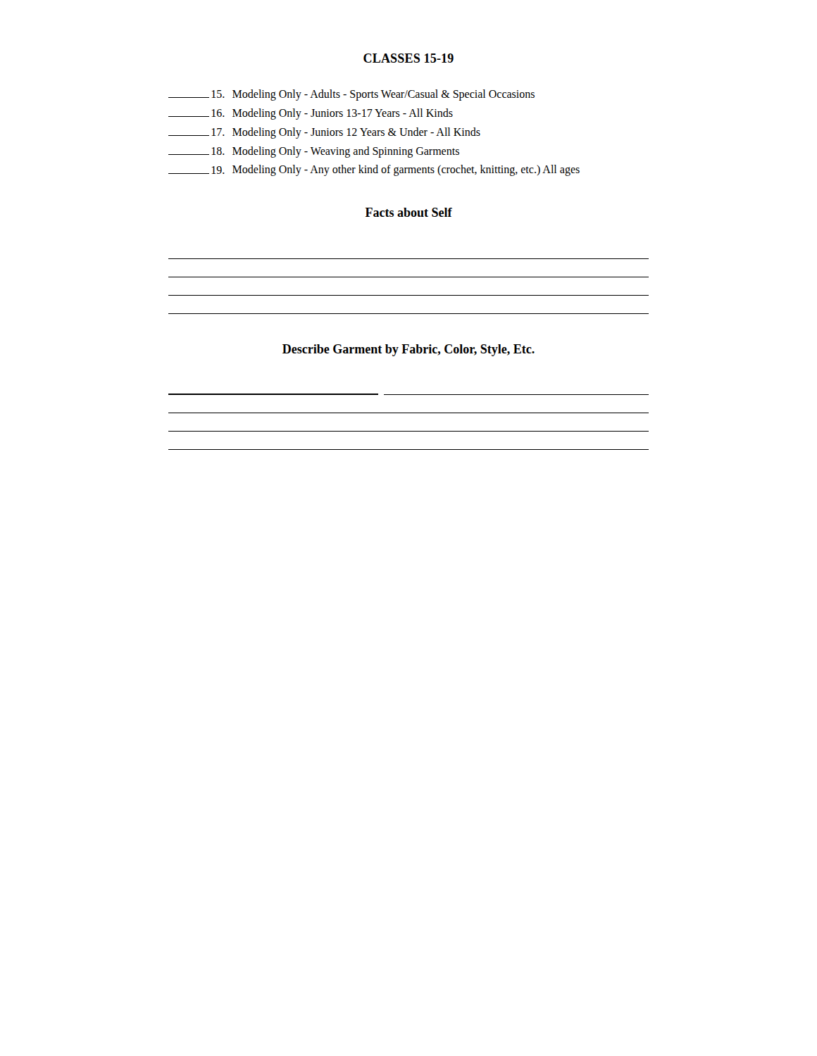CLASSES 15-19
15. Modeling Only - Adults - Sports Wear/Casual & Special Occasions
16. Modeling Only - Juniors 13-17 Years - All Kinds
17. Modeling Only - Juniors 12 Years & Under - All Kinds
18. Modeling Only - Weaving and Spinning Garments
19. Modeling Only - Any other kind of garments (crochet, knitting, etc.) All ages
Facts about Self
Describe Garment by Fabric, Color, Style, Etc.